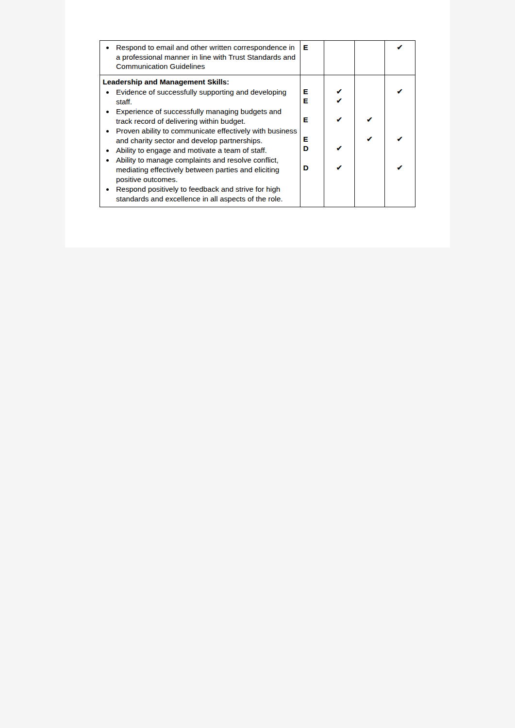| Respond to email and other written correspondence in a professional manner in line with Trust Standards and Communication Guidelines | E | | | ✔ |
| Leadership and Management Skills: Evidence of successfully supporting and developing staff. Experience of successfully managing budgets and track record of delivering within budget. Proven ability to communicate effectively with business and charity sector and develop partnerships. Ability to engage and motivate a team of staff. Ability to manage complaints and resolve conflict, mediating effectively between parties and eliciting positive outcomes. Respond positively to feedback and strive for high standards and excellence in all aspects of the role. | E E E E D D | ✔ ✔ ✔ ✔ ✔ | ✔ ✔ | ✔ ✔ ✔ |